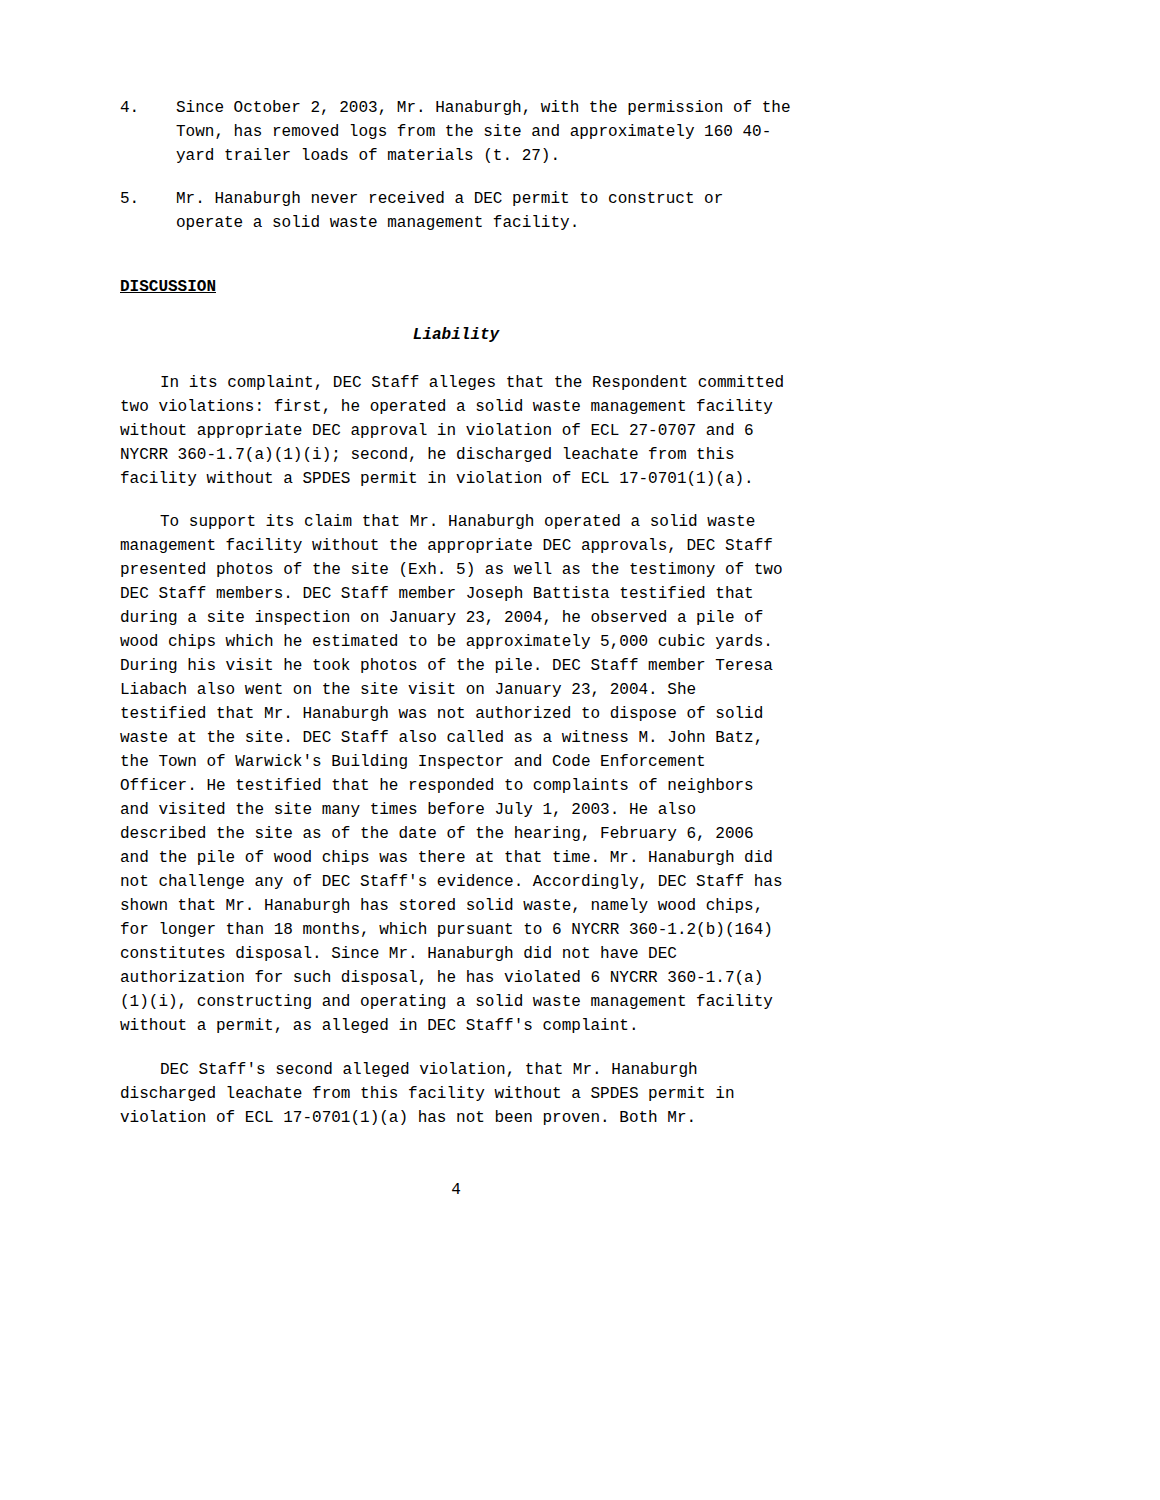4. Since October 2, 2003, Mr. Hanaburgh, with the permission of the Town, has removed logs from the site and approximately 160 40-yard trailer loads of materials (t. 27).
5. Mr. Hanaburgh never received a DEC permit to construct or operate a solid waste management facility.
DISCUSSION
Liability
In its complaint, DEC Staff alleges that the Respondent committed two violations: first, he operated a solid waste management facility without appropriate DEC approval in violation of ECL 27-0707 and 6 NYCRR 360-1.7(a)(1)(i); second, he discharged leachate from this facility without a SPDES permit in violation of ECL 17-0701(1)(a).
To support its claim that Mr. Hanaburgh operated a solid waste management facility without the appropriate DEC approvals, DEC Staff presented photos of the site (Exh. 5) as well as the testimony of two DEC Staff members. DEC Staff member Joseph Battista testified that during a site inspection on January 23, 2004, he observed a pile of wood chips which he estimated to be approximately 5,000 cubic yards. During his visit he took photos of the pile. DEC Staff member Teresa Liabach also went on the site visit on January 23, 2004. She testified that Mr. Hanaburgh was not authorized to dispose of solid waste at the site. DEC Staff also called as a witness M. John Batz, the Town of Warwick's Building Inspector and Code Enforcement Officer. He testified that he responded to complaints of neighbors and visited the site many times before July 1, 2003. He also described the site as of the date of the hearing, February 6, 2006 and the pile of wood chips was there at that time. Mr. Hanaburgh did not challenge any of DEC Staff's evidence. Accordingly, DEC Staff has shown that Mr. Hanaburgh has stored solid waste, namely wood chips, for longer than 18 months, which pursuant to 6 NYCRR 360-1.2(b)(164) constitutes disposal. Since Mr. Hanaburgh did not have DEC authorization for such disposal, he has violated 6 NYCRR 360-1.7(a)(1)(i), constructing and operating a solid waste management facility without a permit, as alleged in DEC Staff's complaint.
DEC Staff's second alleged violation, that Mr. Hanaburgh discharged leachate from this facility without a SPDES permit in violation of ECL 17-0701(1)(a) has not been proven. Both Mr.
4